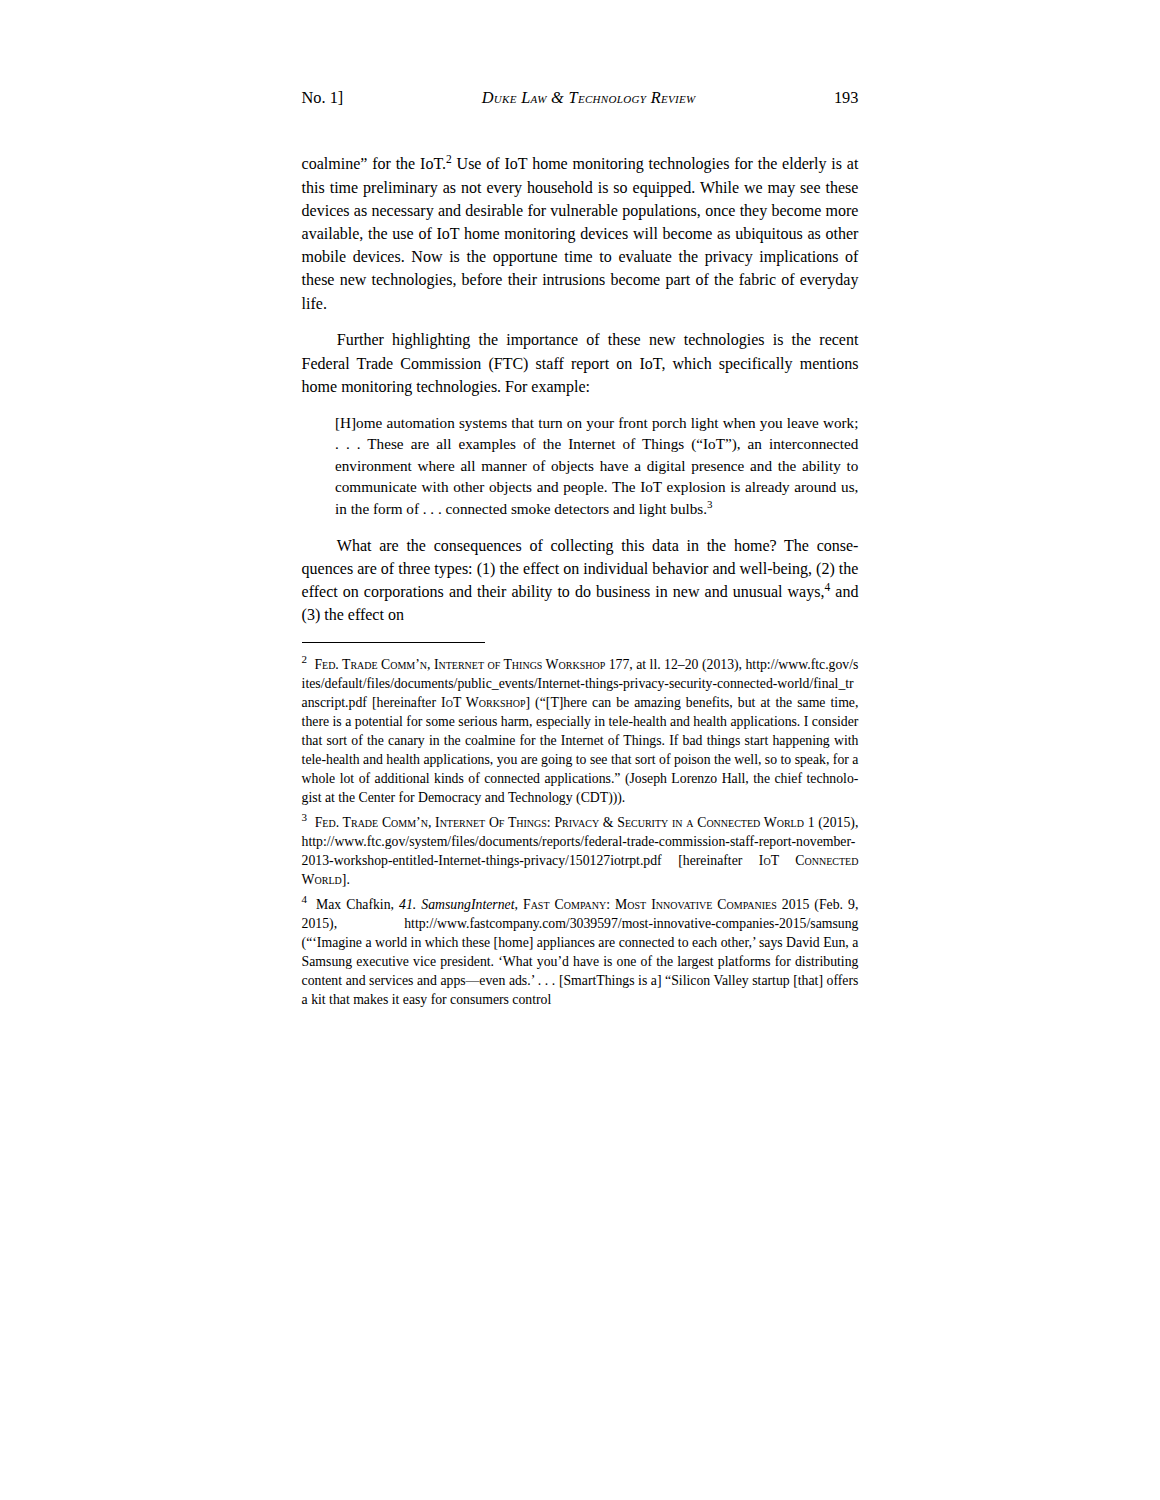No. 1] Duke Law & Technology Review 193
coalmine” for the IoT.2 Use of IoT home monitoring technologies for the elderly is at this time preliminary as not every household is so equipped. While we may see these devices as necessary and desirable for vulnerable populations, once they become more available, the use of IoT home monitoring devices will become as ubiquitous as other mobile devices. Now is the opportune time to evaluate the privacy implications of these new technologies, before their intrusions become part of the fabric of everyday life.
Further highlighting the importance of these new technologies is the recent Federal Trade Commission (FTC) staff report on IoT, which specifically mentions home monitoring technologies. For example:
[H]ome automation systems that turn on your front porch light when you leave work; . . . These are all examples of the Internet of Things (“IoT”), an interconnected environment where all manner of objects have a digital presence and the ability to communicate with other objects and people. The IoT explosion is already around us, in the form of . . . connected smoke detectors and light bulbs.3
What are the consequences of collecting this data in the home? The consequences are of three types: (1) the effect on individual behavior and well-being, (2) the effect on corporations and their ability to do business in new and unusual ways,4 and (3) the effect on
2 Fed. Trade Comm’n, Internet of Things Workshop 177, at ll. 12–20 (2013), http://www.ftc.gov/sites/default/files/documents/public_events/Internet-things-privacy-security-connected-world/final_transcript.pdf [hereinafter IoT Workshop] (“[T]here can be amazing benefits, but at the same time, there is a potential for some serious harm, especially in tele-health and health applications. I consider that sort of the canary in the coalmine for the Internet of Things. If bad things start happening with tele-health and health applications, you are going to see that sort of poison the well, so to speak, for a whole lot of additional kinds of connected applications.” (Joseph Lorenzo Hall, the chief technologist at the Center for Democracy and Technology (CDT))).
3 Fed. Trade Comm’n, Internet Of Things: Privacy & Security in a Connected World 1 (2015), http://www.ftc.gov/system/files/documents/reports/federal-trade-commission-staff-report-november-2013-workshop-entitled-Internet-things-privacy/150127iotrpt.pdf [hereinafter IoT Connected World].
4 Max Chafkin, 41. SamsungInternet, Fast Company: Most Innovative Companies 2015 (Feb. 9, 2015), http://www.fastcompany.com/3039597/most-innovative-companies-2015/samsung (“‘Imagine a world in which these [home] appliances are connected to each other,’ says David Eun, a Samsung executive vice president. ‘What you’d have is one of the largest platforms for distributing content and services and apps—even ads.’ . . . [SmartThings is a] “Silicon Valley startup [that] offers a kit that makes it easy for consumers control